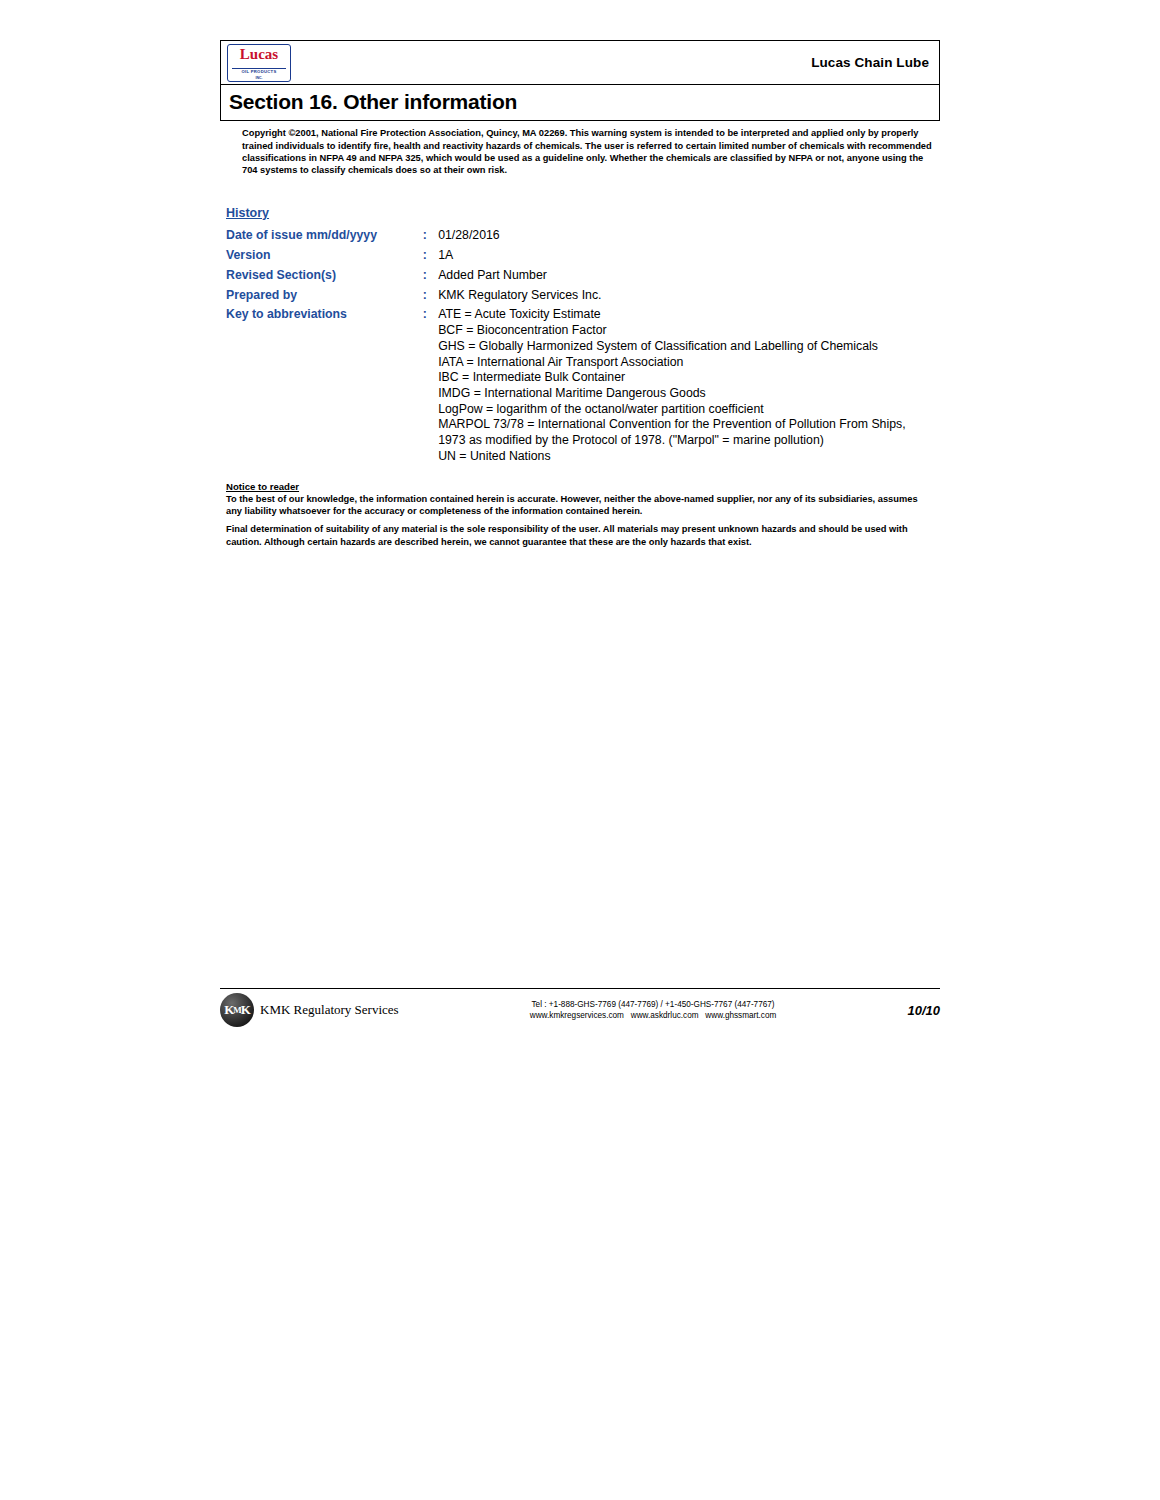Lucas Oil Products INC.
Lucas Chain Lube
Section 16. Other information
Copyright ©2001, National Fire Protection Association, Quincy, MA 02269. This warning system is intended to be interpreted and applied only by properly trained individuals to identify fire, health and reactivity hazards of chemicals. The user is referred to certain limited number of chemicals with recommended classifications in NFPA 49 and NFPA 325, which would be used as a guideline only. Whether the chemicals are classified by NFPA or not, anyone using the 704 systems to classify chemicals does so at their own risk.
History
| Date of issue mm/dd/yyyy | : | 01/28/2016 |
| Version | : | 1A |
| Revised Section(s) | : | Added Part Number |
| Prepared by | : | KMK Regulatory Services Inc. |
| Key to abbreviations | : | ATE = Acute Toxicity Estimate BCF = Bioconcentration Factor GHS = Globally Harmonized System of Classification and Labelling of Chemicals IATA = International Air Transport Association IBC = Intermediate Bulk Container IMDG = International Maritime Dangerous Goods LogPow = logarithm of the octanol/water partition coefficient MARPOL 73/78 = International Convention for the Prevention of Pollution From Ships, 1973 as modified by the Protocol of 1978. ("Marpol" = marine pollution) UN = United Nations |
Notice to reader
To the best of our knowledge, the information contained herein is accurate. However, neither the above-named supplier, nor any of its subsidiaries, assumes any liability whatsoever for the accuracy or completeness of the information contained herein.
Final determination of suitability of any material is the sole responsibility of the user. All materials may present unknown hazards and should be used with caution. Although certain hazards are described herein, we cannot guarantee that these are the only hazards that exist.
KMK
KMK Regulatory Services
Tel : +1-888-GHS-7769 (447-7769) / +1-450-GHS-7767 (447-7767)
www.kmkregservices.com www.askdrluc.com www.ghssmart.com
10/10